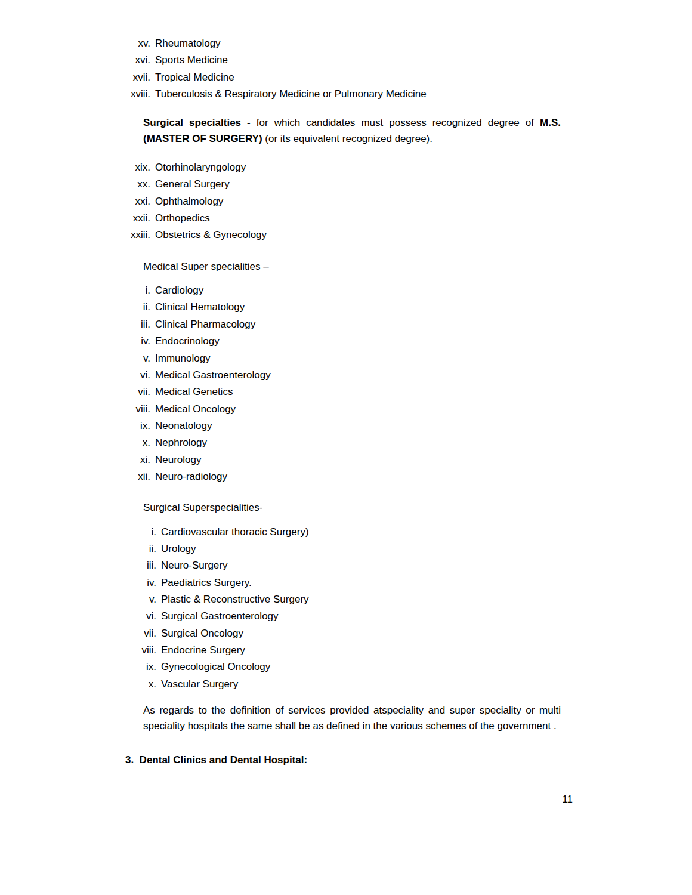Rheumatology
Sports Medicine
Tropical Medicine
Tuberculosis & Respiratory Medicine or Pulmonary Medicine
Surgical specialties - for which candidates must possess recognized degree of M.S. (MASTER OF SURGERY) (or its equivalent recognized degree).
Otorhinolaryngology
General Surgery
Ophthalmology
Orthopedics
Obstetrics & Gynecology
Medical Super specialities –
Cardiology
Clinical Hematology
Clinical Pharmacology
Endocrinology
Immunology
Medical Gastroenterology
Medical Genetics
Medical Oncology
Neonatology
Nephrology
Neurology
Neuro-radiology
Surgical Superspecialities-
Cardiovascular thoracic Surgery)
Urology
Neuro-Surgery
Paediatrics Surgery.
Plastic & Reconstructive Surgery
Surgical Gastroenterology
Surgical Oncology
Endocrine Surgery
Gynecological Oncology
Vascular Surgery
As regards to the definition of services provided atspeciality and super speciality or multi speciality hospitals the same shall be as defined in the various schemes of the government .
3. Dental Clinics and Dental Hospital:
11